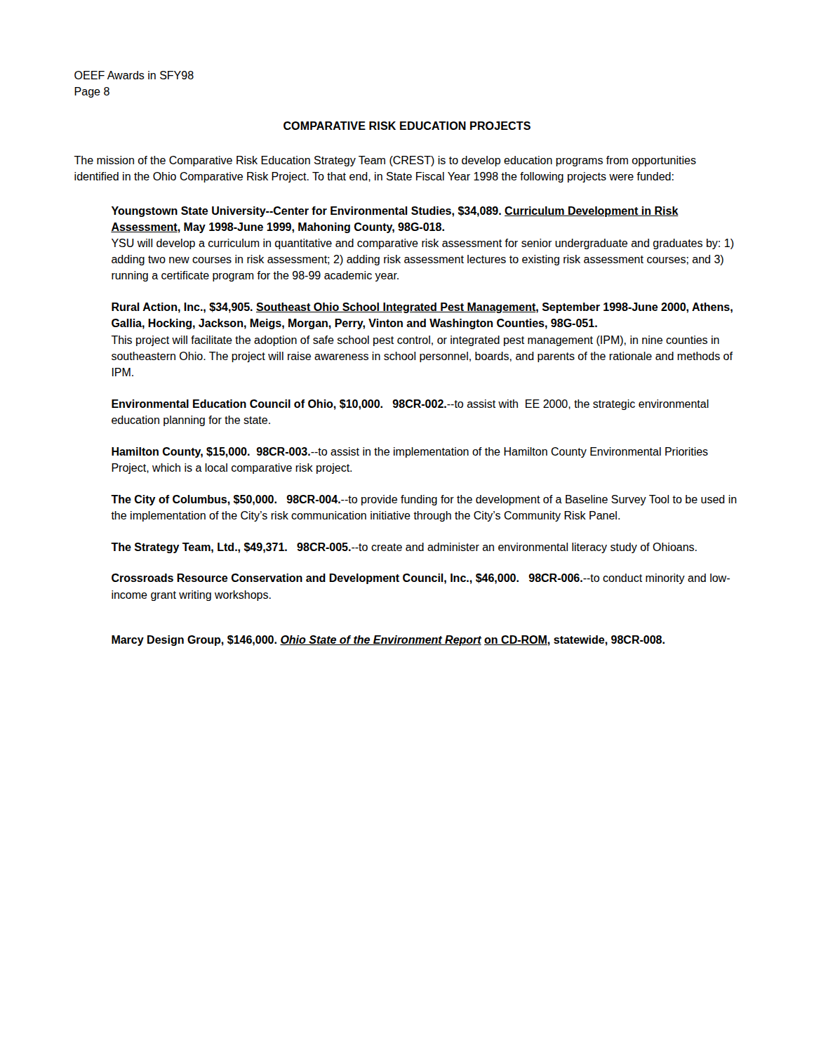OEEF Awards in SFY98
Page 8
COMPARATIVE RISK EDUCATION PROJECTS
The mission of the Comparative Risk Education Strategy Team (CREST) is to develop education programs from opportunities identified in the Ohio Comparative Risk Project. To that end, in State Fiscal Year 1998 the following projects were funded:
Youngstown State University--Center for Environmental Studies, $34,089. Curriculum Development in Risk Assessment, May 1998-June 1999, Mahoning County, 98G-018.
YSU will develop a curriculum in quantitative and comparative risk assessment for senior undergraduate and graduates by: 1) adding two new courses in risk assessment; 2) adding risk assessment lectures to existing risk assessment courses; and 3) running a certificate program for the 98-99 academic year.
Rural Action, Inc., $34,905. Southeast Ohio School Integrated Pest Management, September 1998-June 2000, Athens, Gallia, Hocking, Jackson, Meigs, Morgan, Perry, Vinton and Washington Counties, 98G-051.
This project will facilitate the adoption of safe school pest control, or integrated pest management (IPM), in nine counties in southeastern Ohio. The project will raise awareness in school personnel, boards, and parents of the rationale and methods of IPM.
Environmental Education Council of Ohio, $10,000. 98CR-002.--to assist with EE 2000, the strategic environmental education planning for the state.
Hamilton County, $15,000. 98CR-003.--to assist in the implementation of the Hamilton County Environmental Priorities Project, which is a local comparative risk project.
The City of Columbus, $50,000. 98CR-004.--to provide funding for the development of a Baseline Survey Tool to be used in the implementation of the City’s risk communication initiative through the City’s Community Risk Panel.
The Strategy Team, Ltd., $49,371. 98CR-005.--to create and administer an environmental literacy study of Ohioans.
Crossroads Resource Conservation and Development Council, Inc., $46,000. 98CR-006.--to conduct minority and low-income grant writing workshops.
Marcy Design Group, $146,000. Ohio State of the Environment Report on CD-ROM, statewide, 98CR-008.